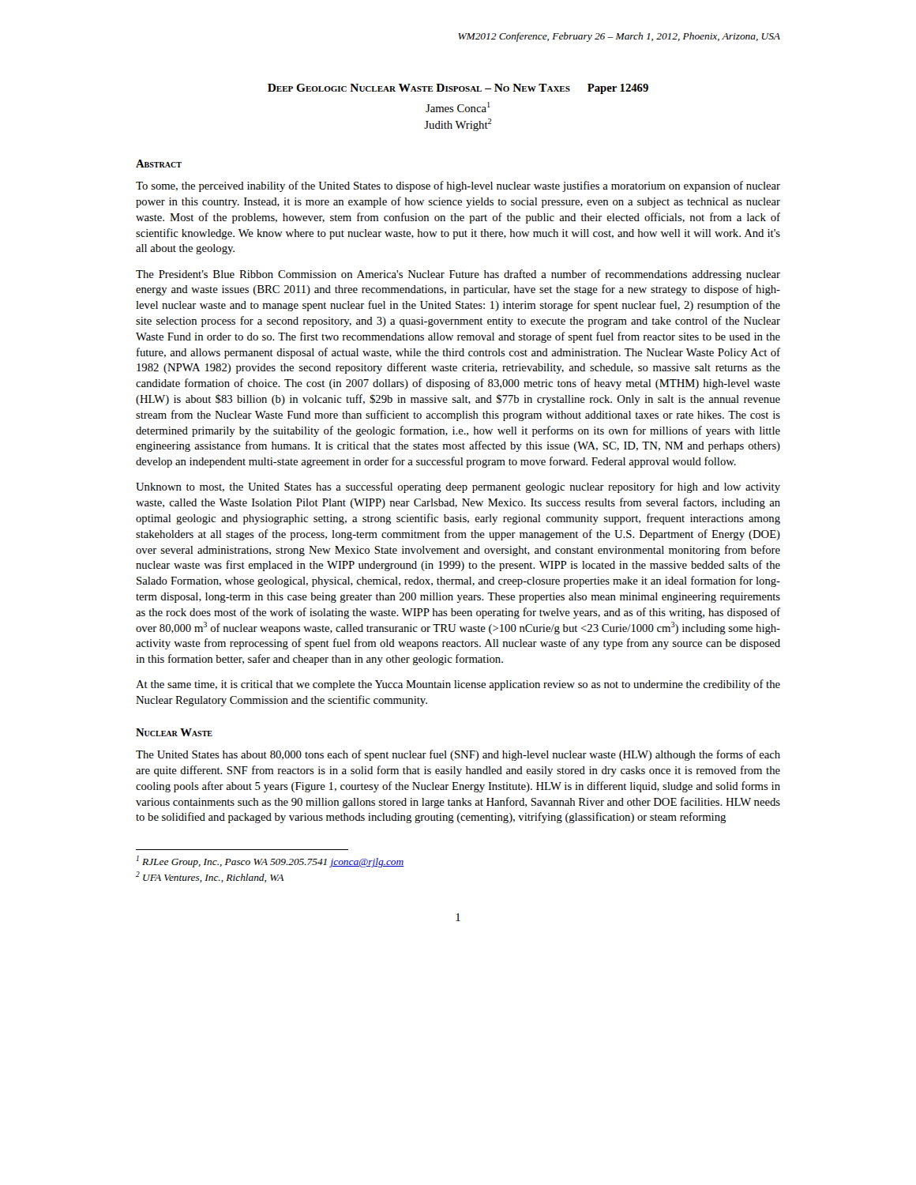WM2012 Conference, February 26 – March 1, 2012, Phoenix, Arizona, USA
Deep Geologic Nuclear Waste Disposal – No New Taxes Paper 12469
James Conca1
Judith Wright2
Abstract
To some, the perceived inability of the United States to dispose of high-level nuclear waste justifies a moratorium on expansion of nuclear power in this country. Instead, it is more an example of how science yields to social pressure, even on a subject as technical as nuclear waste. Most of the problems, however, stem from confusion on the part of the public and their elected officials, not from a lack of scientific knowledge. We know where to put nuclear waste, how to put it there, how much it will cost, and how well it will work. And it's all about the geology.
The President's Blue Ribbon Commission on America's Nuclear Future has drafted a number of recommendations addressing nuclear energy and waste issues (BRC 2011) and three recommendations, in particular, have set the stage for a new strategy to dispose of high-level nuclear waste and to manage spent nuclear fuel in the United States: 1) interim storage for spent nuclear fuel, 2) resumption of the site selection process for a second repository, and 3) a quasi-government entity to execute the program and take control of the Nuclear Waste Fund in order to do so. The first two recommendations allow removal and storage of spent fuel from reactor sites to be used in the future, and allows permanent disposal of actual waste, while the third controls cost and administration. The Nuclear Waste Policy Act of 1982 (NPWA 1982) provides the second repository different waste criteria, retrievability, and schedule, so massive salt returns as the candidate formation of choice. The cost (in 2007 dollars) of disposing of 83,000 metric tons of heavy metal (MTHM) high-level waste (HLW) is about $83 billion (b) in volcanic tuff, $29b in massive salt, and $77b in crystalline rock. Only in salt is the annual revenue stream from the Nuclear Waste Fund more than sufficient to accomplish this program without additional taxes or rate hikes. The cost is determined primarily by the suitability of the geologic formation, i.e., how well it performs on its own for millions of years with little engineering assistance from humans. It is critical that the states most affected by this issue (WA, SC, ID, TN, NM and perhaps others) develop an independent multi-state agreement in order for a successful program to move forward. Federal approval would follow.
Unknown to most, the United States has a successful operating deep permanent geologic nuclear repository for high and low activity waste, called the Waste Isolation Pilot Plant (WIPP) near Carlsbad, New Mexico. Its success results from several factors, including an optimal geologic and physiographic setting, a strong scientific basis, early regional community support, frequent interactions among stakeholders at all stages of the process, long-term commitment from the upper management of the U.S. Department of Energy (DOE) over several administrations, strong New Mexico State involvement and oversight, and constant environmental monitoring from before nuclear waste was first emplaced in the WIPP underground (in 1999) to the present. WIPP is located in the massive bedded salts of the Salado Formation, whose geological, physical, chemical, redox, thermal, and creep-closure properties make it an ideal formation for long-term disposal, long-term in this case being greater than 200 million years. These properties also mean minimal engineering requirements as the rock does most of the work of isolating the waste. WIPP has been operating for twelve years, and as of this writing, has disposed of over 80,000 m3 of nuclear weapons waste, called transuranic or TRU waste (>100 nCurie/g but <23 Curie/1000 cm3) including some high-activity waste from reprocessing of spent fuel from old weapons reactors. All nuclear waste of any type from any source can be disposed in this formation better, safer and cheaper than in any other geologic formation.
At the same time, it is critical that we complete the Yucca Mountain license application review so as not to undermine the credibility of the Nuclear Regulatory Commission and the scientific community.
Nuclear Waste
The United States has about 80,000 tons each of spent nuclear fuel (SNF) and high-level nuclear waste (HLW) although the forms of each are quite different. SNF from reactors is in a solid form that is easily handled and easily stored in dry casks once it is removed from the cooling pools after about 5 years (Figure 1, courtesy of the Nuclear Energy Institute). HLW is in different liquid, sludge and solid forms in various containments such as the 90 million gallons stored in large tanks at Hanford, Savannah River and other DOE facilities. HLW needs to be solidified and packaged by various methods including grouting (cementing), vitrifying (glassification) or steam reforming
1 RJLee Group, Inc., Pasco WA 509.205.7541 jconca@rjlg.com
2 UFA Ventures, Inc., Richland, WA
1